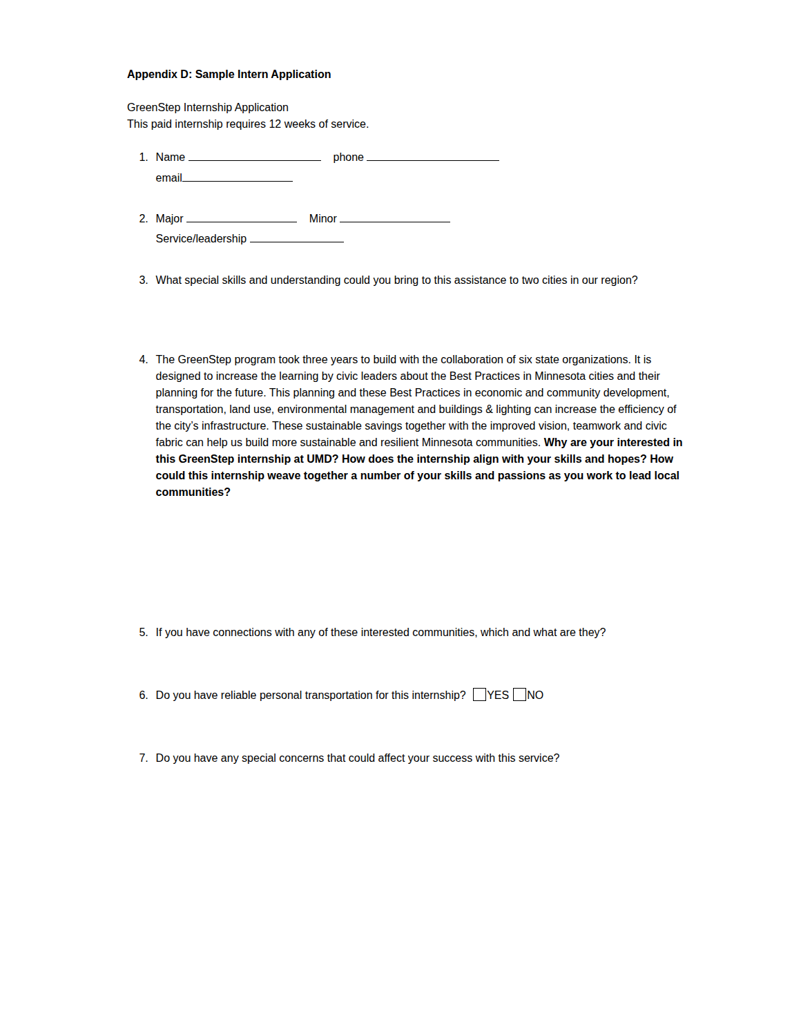Appendix D: Sample Intern Application
GreenStep Internship Application
This paid internship requires 12 weeks of service.
Name phone email
Major Minor Service/leadership
What special skills and understanding could you bring to this assistance to two cities in our region?
The GreenStep program took three years to build with the collaboration of six state organizations. It is designed to increase the learning by civic leaders about the Best Practices in Minnesota cities and their planning for the future. This planning and these Best Practices in economic and community development, transportation, land use, environmental management and buildings & lighting can increase the efficiency of the city’s infrastructure. These sustainable savings together with the improved vision, teamwork and civic fabric can help us build more sustainable and resilient Minnesota communities. Why are your interested in this GreenStep internship at UMD? How does the internship align with your skills and hopes? How could this internship weave together a number of your skills and passions as you work to lead local communities?
If you have connections with any of these interested communities, which and what are they?
Do you have reliable personal transportation for this internship? YES NO
Do you have any special concerns that could affect your success with this service?